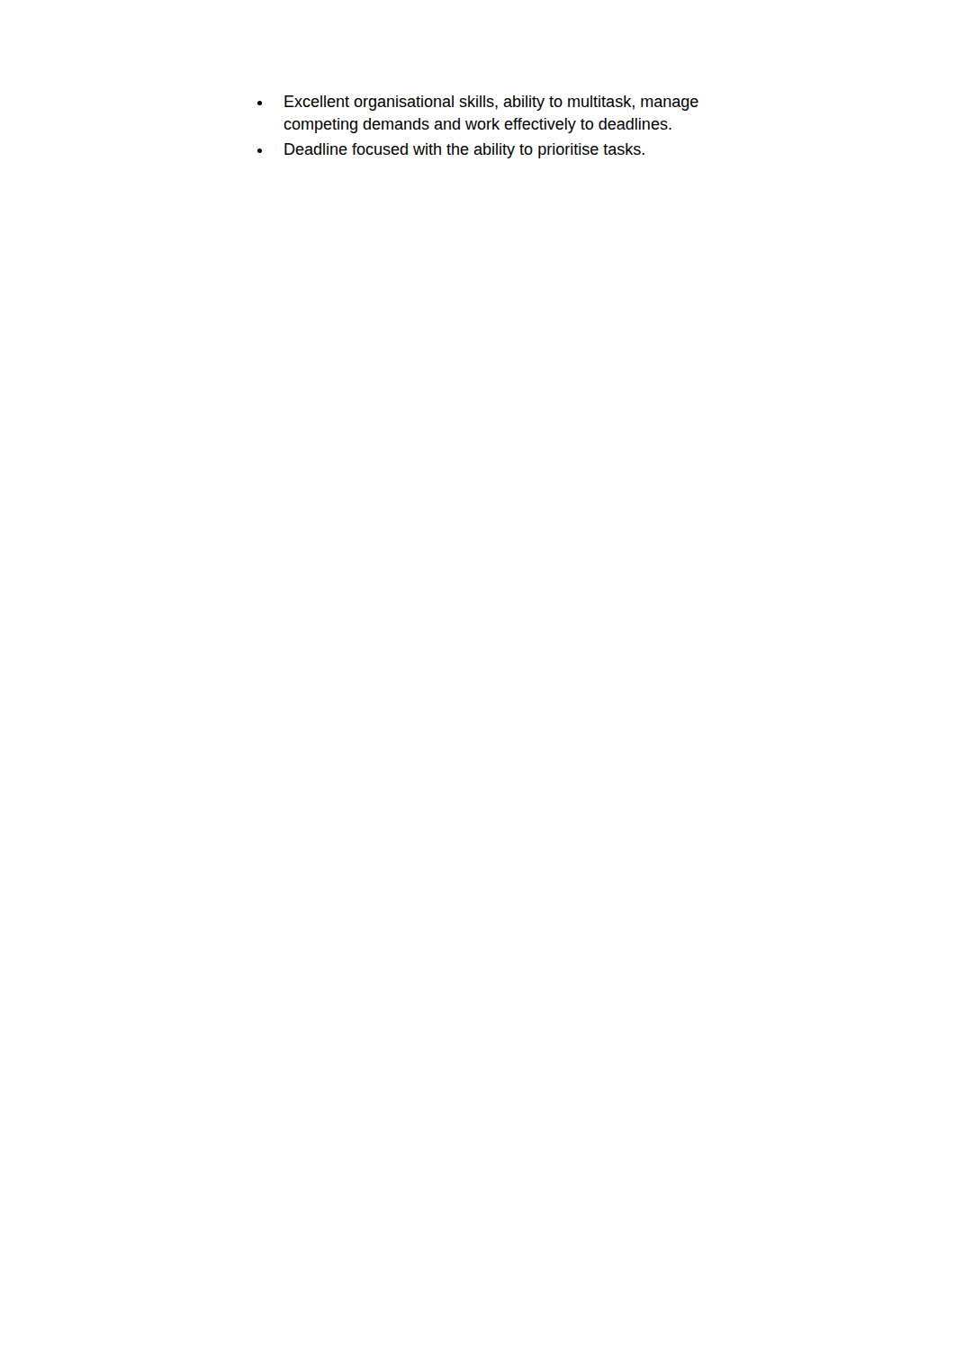Excellent organisational skills, ability to multitask, manage competing demands and work effectively to deadlines.
Deadline focused with the ability to prioritise tasks.